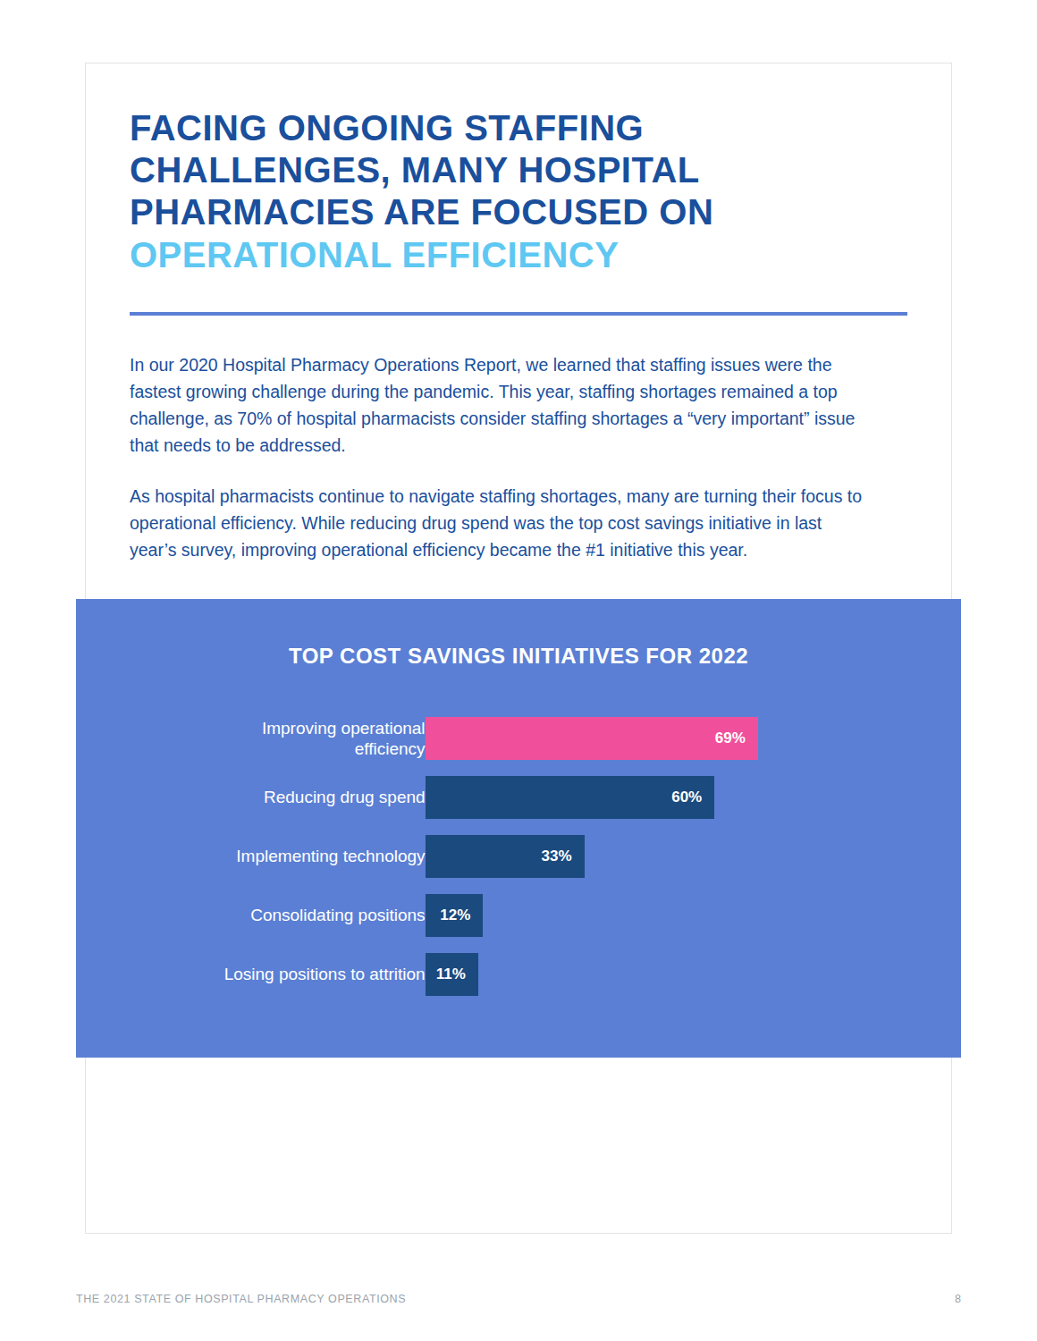Facing ongoing staffing challenges, many hospital pharmacies are focused on operational efficiency
In our 2020 Hospital Pharmacy Operations Report, we learned that staffing issues were the fastest growing challenge during the pandemic. This year, staffing shortages remained a top challenge, as 70% of hospital pharmacists consider staffing shortages a “very important” issue that needs to be addressed.
As hospital pharmacists continue to navigate staffing shortages, many are turning their focus to operational efficiency. While reducing drug spend was the top cost savings initiative in last year’s survey, improving operational efficiency became the #1 initiative this year.
Top Cost Savings Initiatives for 2022
| Improving operational efficiency | 69% |
| Reducing drug spend | 60% |
| Implementing technology | 33% |
| Consolidating positions | 12% |
| Losing positions to attrition | 11% |
The 2021 State of Hospital Pharmacy Operations 8